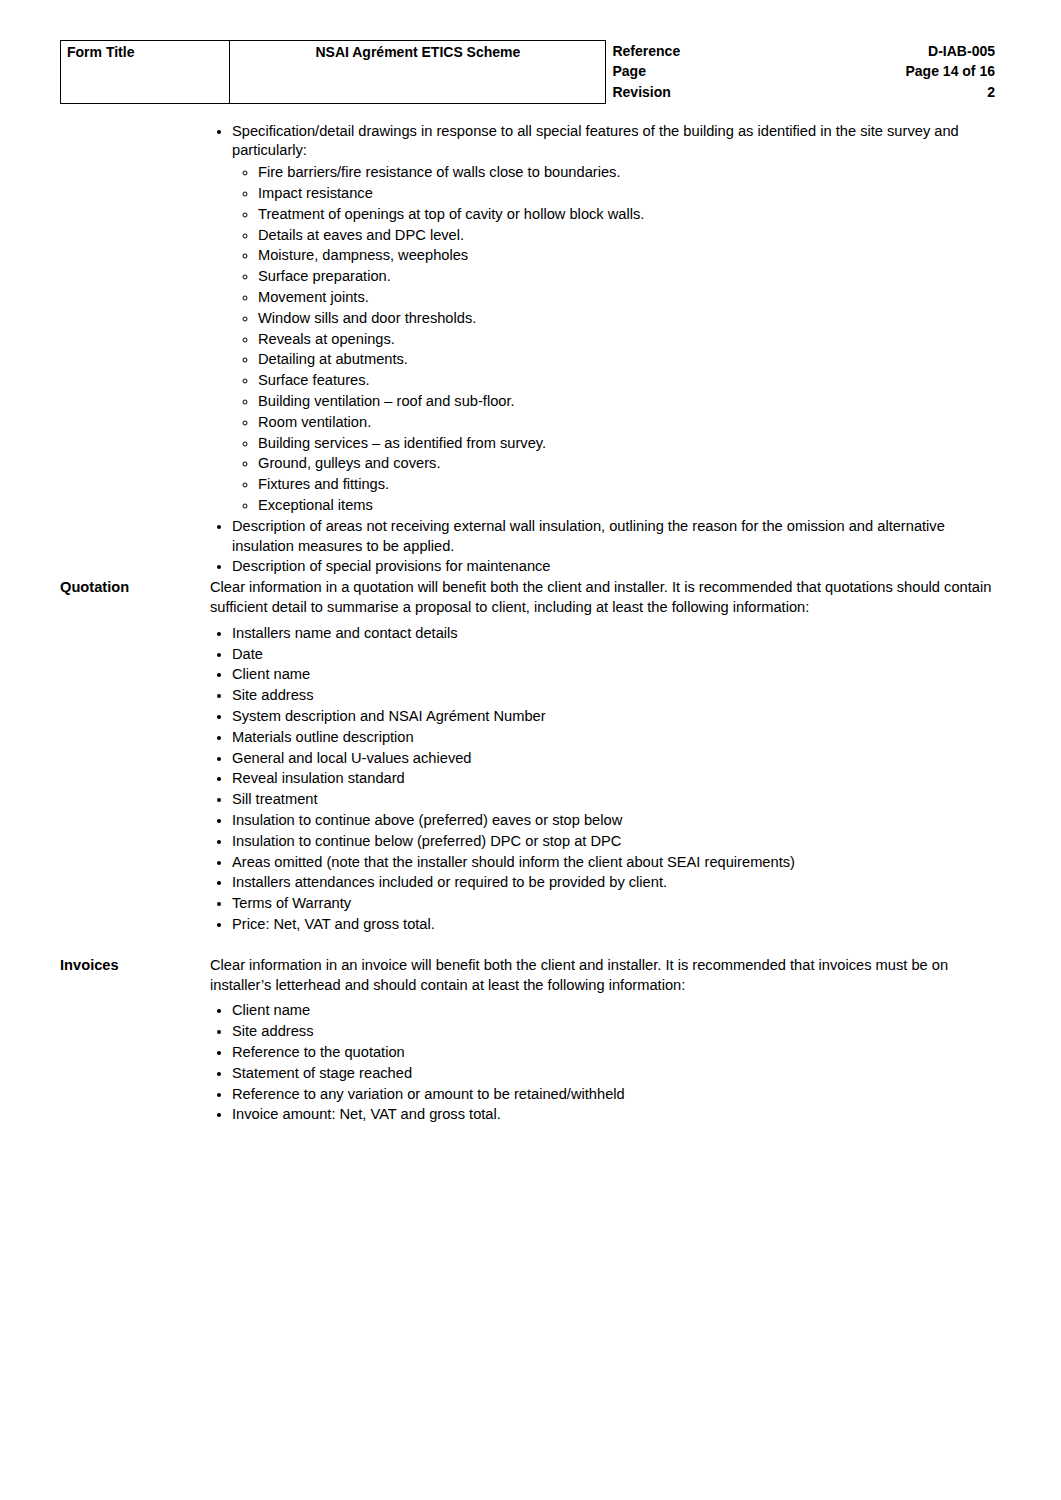| Form Title | NSAI Agrément ETICS Scheme | / Reference / D-IAB-005 / / Page / Page 14 of 16 / / Revision / 2 / |
Specification/detail drawings in response to all special features of the building as identified in the site survey and particularly:
Fire barriers/fire resistance of walls close to boundaries.
Impact resistance
Treatment of openings at top of cavity or hollow block walls.
Details at eaves and DPC level.
Moisture, dampness, weepholes
Surface preparation.
Movement joints.
Window sills and door thresholds.
Reveals at openings.
Detailing at abutments.
Surface features.
Building ventilation – roof and sub-floor.
Room ventilation.
Building services – as identified from survey.
Ground, gulleys and covers.
Fixtures and fittings.
Exceptional items
Description of areas not receiving external wall insulation, outlining the reason for the omission and alternative insulation measures to be applied.
Description of special provisions for maintenance
Quotation
Clear information in a quotation will benefit both the client and installer. It is recommended that quotations should contain sufficient detail to summarise a proposal to client, including at least the following information:
Installers name and contact details
Date
Client name
Site address
System description and NSAI Agrément Number
Materials outline description
General and local U-values achieved
Reveal insulation standard
Sill treatment
Insulation to continue above (preferred) eaves or stop below
Insulation to continue below (preferred) DPC or stop at DPC
Areas omitted (note that the installer should inform the client about SEAI requirements)
Installers attendances included or required to be provided by client.
Terms of Warranty
Price: Net, VAT and gross total.
Invoices
Clear information in an invoice will benefit both the client and installer. It is recommended that invoices must be on installer’s letterhead and should contain at least the following information:
Client name
Site address
Reference to the quotation
Statement of stage reached
Reference to any variation or amount to be retained/withheld
Invoice amount: Net, VAT and gross total.